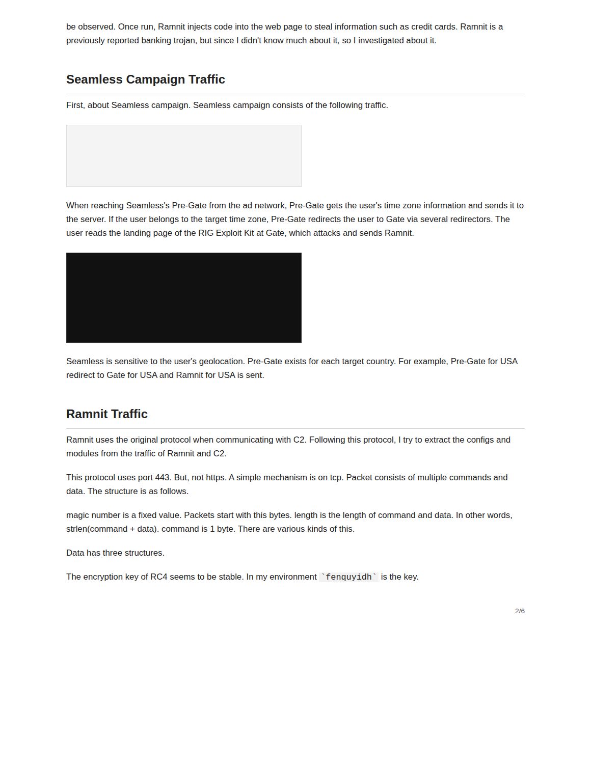be observed. Once run, Ramnit injects code into the web page to steal information such as credit cards. Ramnit is a previously reported banking trojan, but since I didn't know much about it, so I investigated about it.
Seamless Campaign Traffic
First, about Seamless campaign. Seamless campaign consists of the following traffic.
When reaching Seamless's Pre-Gate from the ad network, Pre-Gate gets the user's time zone information and sends it to the server. If the user belongs to the target time zone, Pre-Gate redirects the user to Gate via several redirectors. The user reads the landing page of the RIG Exploit Kit at Gate, which attacks and sends Ramnit.
Seamless is sensitive to the user's geolocation. Pre-Gate exists for each target country. For example, Pre-Gate for USA redirect to Gate for USA and Ramnit for USA is sent.
Ramnit Traffic
Ramnit uses the original protocol when communicating with C2. Following this protocol, I try to extract the configs and modules from the traffic of Ramnit and C2.
This protocol uses port 443. But, not https. A simple mechanism is on tcp. Packet consists of multiple commands and data. The structure is as follows.
magic number is a fixed value. Packets start with this bytes. length is the length of command and data. In other words, strlen(command + data). command is 1 byte. There are various kinds of this.
Data has three structures.
The encryption key of RC4 seems to be stable. In my environment `fenquyidh` is the key.
2/6